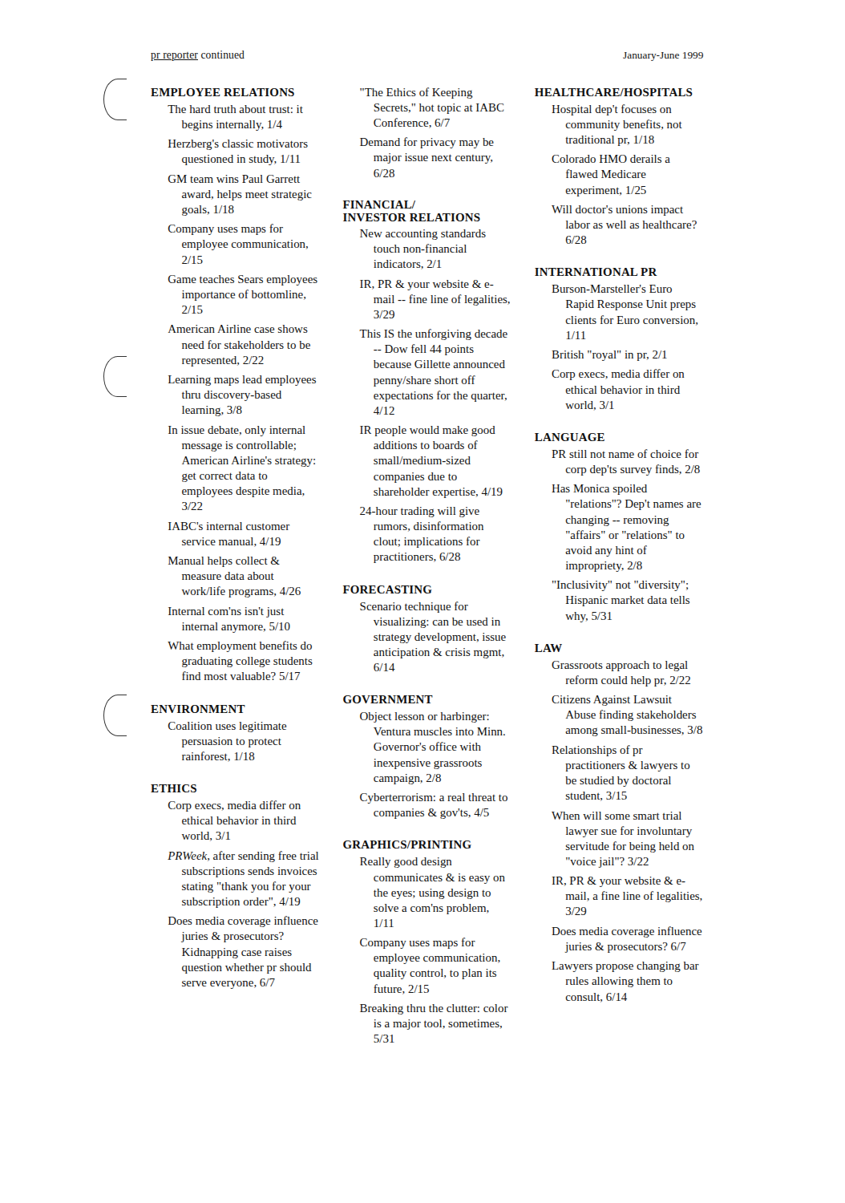pr reporter continued
January-June 1999
EMPLOYEE RELATIONS
The hard truth about trust: it begins internally, 1/4
Herzberg's classic motivators questioned in study, 1/11
GM team wins Paul Garrett award, helps meet strategic goals, 1/18
Company uses maps for employee communication, 2/15
Game teaches Sears employees importance of bottomline, 2/15
American Airline case shows need for stakeholders to be represented, 2/22
Learning maps lead employees thru discovery-based learning, 3/8
In issue debate, only internal message is controllable; American Airline's strategy: get correct data to employees despite media, 3/22
IABC's internal customer service manual, 4/19
Manual helps collect & measure data about work/life programs, 4/26
Internal com'ns isn't just internal anymore, 5/10
What employment benefits do graduating college students find most valuable? 5/17
ENVIRONMENT
Coalition uses legitimate persuasion to protect rainforest, 1/18
ETHICS
Corp execs, media differ on ethical behavior in third world, 3/1
PRWeek, after sending free trial subscriptions sends invoices stating "thank you for your subscription order", 4/19
Does media coverage influence juries & prosecutors? Kidnapping case raises question whether pr should serve everyone, 6/7
"The Ethics of Keeping Secrets," hot topic at IABC Conference, 6/7
Demand for privacy may be major issue next century, 6/28
FINANCIAL/
INVESTOR RELATIONS
New accounting standards touch non-financial indicators, 2/1
IR, PR & your website & e-mail -- fine line of legalities, 3/29
This IS the unforgiving decade -- Dow fell 44 points because Gillette announced penny/share short off expectations for the quarter, 4/12
IR people would make good additions to boards of small/medium-sized companies due to shareholder expertise, 4/19
24-hour trading will give rumors, disinformation clout; implications for practitioners, 6/28
FORECASTING
Scenario technique for visualizing: can be used in strategy development, issue anticipation & crisis mgmt, 6/14
GOVERNMENT
Object lesson or harbinger: Ventura muscles into Minn. Governor's office with inexpensive grassroots campaign, 2/8
Cyberterrorism: a real threat to companies & gov'ts, 4/5
GRAPHICS/PRINTING
Really good design communicates & is easy on the eyes; using design to solve a com'ns problem, 1/11
Company uses maps for employee communication, quality control, to plan its future, 2/15
Breaking thru the clutter: color is a major tool, sometimes, 5/31
HEALTHCARE/HOSPITALS
Hospital dep't focuses on community benefits, not traditional pr, 1/18
Colorado HMO derails a flawed Medicare experiment, 1/25
Will doctor's unions impact labor as well as healthcare? 6/28
INTERNATIONAL PR
Burson-Marsteller's Euro Rapid Response Unit preps clients for Euro conversion, 1/11
British "royal" in pr, 2/1
Corp execs, media differ on ethical behavior in third world, 3/1
LANGUAGE
PR still not name of choice for corp dep'ts survey finds, 2/8
Has Monica spoiled "relations"? Dep't names are changing -- removing "affairs" or "relations" to avoid any hint of impropriety, 2/8
"Inclusivity" not "diversity"; Hispanic market data tells why, 5/31
LAW
Grassroots approach to legal reform could help pr, 2/22
Citizens Against Lawsuit Abuse finding stakeholders among small-businesses, 3/8
Relationships of pr practitioners & lawyers to be studied by doctoral student, 3/15
When will some smart trial lawyer sue for involuntary servitude for being held on "voice jail"? 3/22
IR, PR & your website & e-mail, a fine line of legalities, 3/29
Does media coverage influence juries & prosecutors? 6/7
Lawyers propose changing bar rules allowing them to consult, 6/14